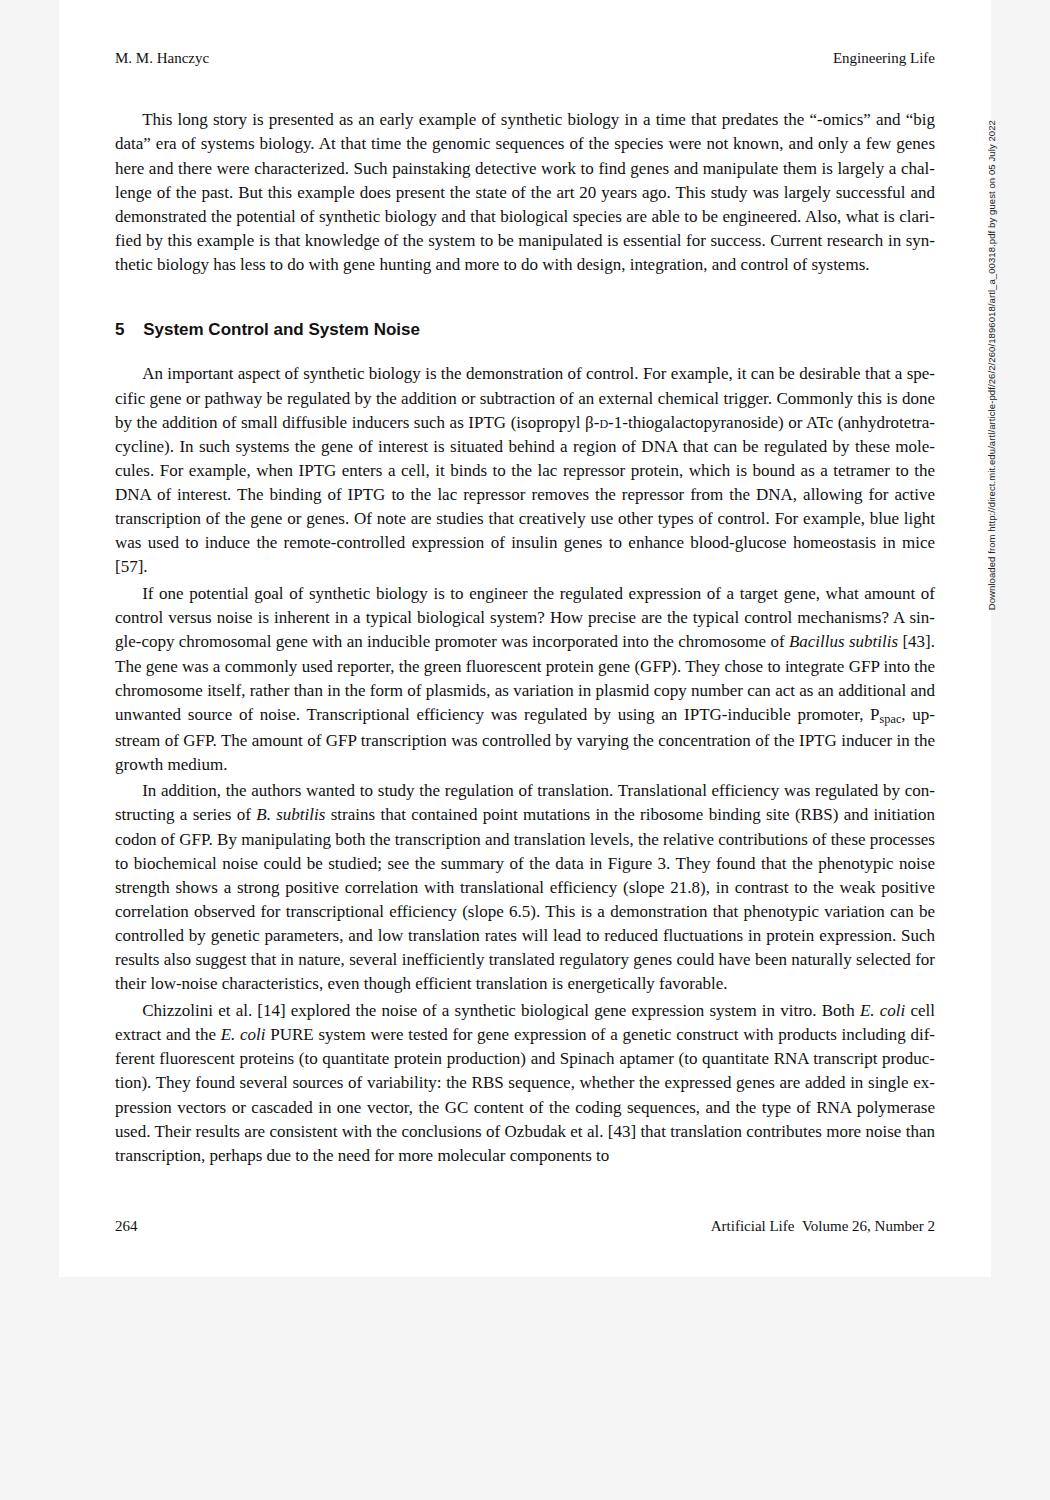Downloaded from http://direct.mit.edu/artl/article-pdf/26/2/260/1896018/artl_a_00318.pdf by guest on 05 July 2022
M. M. Hanczyc Engineering Life
This long story is presented as an early example of synthetic biology in a time that predates the “-omics” and “big data” era of systems biology. At that time the genomic sequences of the species were not known, and only a few genes here and there were characterized. Such painstaking detective work to find genes and manipulate them is largely a challenge of the past. But this example does present the state of the art 20 years ago. This study was largely successful and demonstrated the potential of synthetic biology and that biological species are able to be engineered. Also, what is clarified by this example is that knowledge of the system to be manipulated is essential for success. Current research in synthetic biology has less to do with gene hunting and more to do with design, integration, and control of systems.
5 System Control and System Noise
An important aspect of synthetic biology is the demonstration of control. For example, it can be desirable that a specific gene or pathway be regulated by the addition or subtraction of an external chemical trigger. Commonly this is done by the addition of small diffusible inducers such as IPTG (isopropyl β-d-1-thiogalactopyranoside) or ATc (anhydrotetracycline). In such systems the gene of interest is situated behind a region of DNA that can be regulated by these molecules. For example, when IPTG enters a cell, it binds to the lac repressor protein, which is bound as a tetramer to the DNA of interest. The binding of IPTG to the lac repressor removes the repressor from the DNA, allowing for active transcription of the gene or genes. Of note are studies that creatively use other types of control. For example, blue light was used to induce the remote-controlled expression of insulin genes to enhance blood-glucose homeostasis in mice [57].
If one potential goal of synthetic biology is to engineer the regulated expression of a target gene, what amount of control versus noise is inherent in a typical biological system? How precise are the typical control mechanisms? A single-copy chromosomal gene with an inducible promoter was incorporated into the chromosome of Bacillus subtilis [43]. The gene was a commonly used reporter, the green fluorescent protein gene (GFP). They chose to integrate GFP into the chromosome itself, rather than in the form of plasmids, as variation in plasmid copy number can act as an additional and unwanted source of noise. Transcriptional efficiency was regulated by using an IPTG-inducible promoter, Pspac, upstream of GFP. The amount of GFP transcription was controlled by varying the concentration of the IPTG inducer in the growth medium.
In addition, the authors wanted to study the regulation of translation. Translational efficiency was regulated by constructing a series of B. subtilis strains that contained point mutations in the ribosome binding site (RBS) and initiation codon of GFP. By manipulating both the transcription and translation levels, the relative contributions of these processes to biochemical noise could be studied; see the summary of the data in Figure 3. They found that the phenotypic noise strength shows a strong positive correlation with translational efficiency (slope 21.8), in contrast to the weak positive correlation observed for transcriptional efficiency (slope 6.5). This is a demonstration that phenotypic variation can be controlled by genetic parameters, and low translation rates will lead to reduced fluctuations in protein expression. Such results also suggest that in nature, several inefficiently translated regulatory genes could have been naturally selected for their low-noise characteristics, even though efficient translation is energetically favorable.
Chizzolini et al. [14] explored the noise of a synthetic biological gene expression system in vitro. Both E. coli cell extract and the E. coli PURE system were tested for gene expression of a genetic construct with products including different fluorescent proteins (to quantitate protein production) and Spinach aptamer (to quantitate RNA transcript production). They found several sources of variability: the RBS sequence, whether the expressed genes are added in single expression vectors or cascaded in one vector, the GC content of the coding sequences, and the type of RNA polymerase used. Their results are consistent with the conclusions of Ozbudak et al. [43] that translation contributes more noise than transcription, perhaps due to the need for more molecular components to
264 Artificial Life Volume 26, Number 2